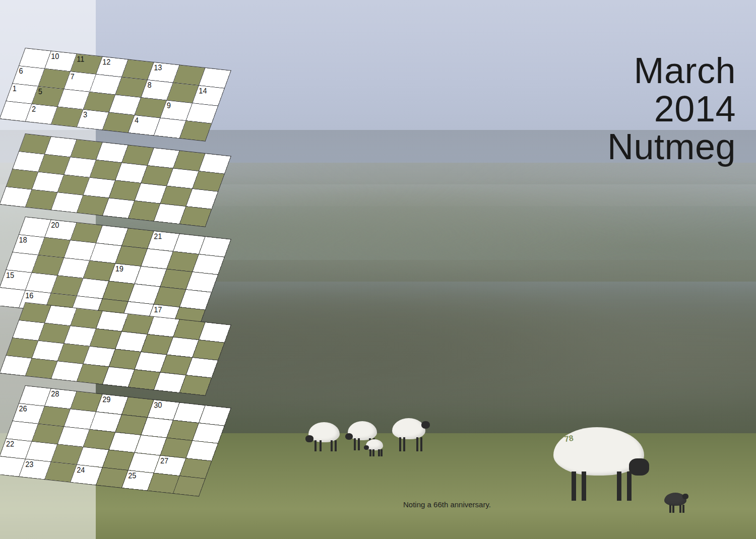March
2014
Nutmeg
| | 10 | 11 | 12 | | 13 | | |
| 6 | | 7 | | | 8 | | 14 |
| 1 | 5 | | | | | 9 | |
| | 2 | | 3 | | 4 | | |
| | 20 | | | | 21 | | |
| 18 | | | | | | | |
| | | | | 19 | | | |
| 15 | | | | | | | |
| | 16 | | | | | 17 | |
| | 28 | | 29 | | 30 | | |
| 26 | | | | | | | |
| 22 | | | | | | 27 | |
| | 23 | | 24 | | 25 | | |
78
Noting a 66th anniversary.